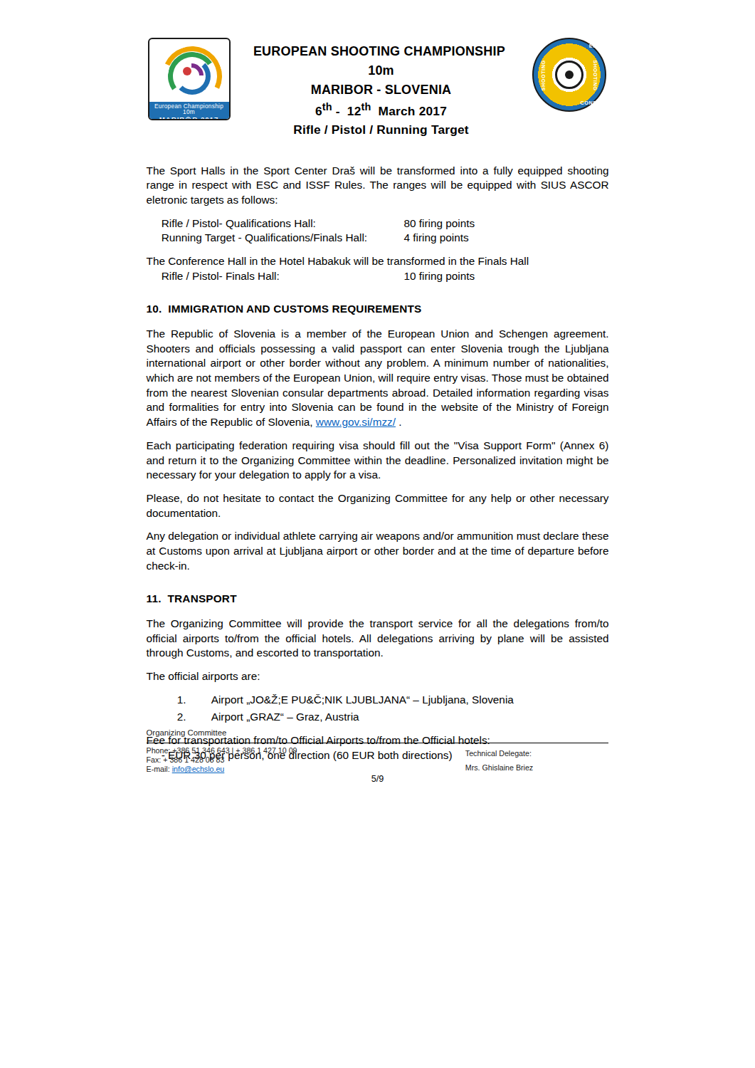European Championship 10m
MARIB◎R 2017
EUROPEAN SHOOTING CHAMPIONSHIP 10m MARIBOR - SLOVENIA 6th - 12th March 2017 Rifle / Pistol / Running Target
EUROPEAN CONFEDERATION SHOOTING SHOOTING
The Sport Halls in the Sport Center Draš will be transformed into a fully equipped shooting range in respect with ESC and ISSF Rules. The ranges will be equipped with SIUS ASCOR eletronic targets as follows:
Rifle / Pistol- Qualifications Hall:
80 firing points
Running Target - Qualifications/Finals Hall:
4 firing points
The Conference Hall in the Hotel Habakuk will be transformed in the Finals Hall
Rifle / Pistol- Finals Hall:
10 firing points
10. IMMIGRATION AND CUSTOMS REQUIREMENTS
The Republic of Slovenia is a member of the European Union and Schengen agreement. Shooters and officials possessing a valid passport can enter Slovenia trough the Ljubljana international airport or other border without any problem. A minimum number of nationalities, which are not members of the European Union, will require entry visas. Those must be obtained from the nearest Slovenian consular departments abroad. Detailed information regarding visas and formalities for entry into Slovenia can be found in the website of the Ministry of Foreign Affairs of the Republic of Slovenia, www.gov.si/mzz/ .
Each participating federation requiring visa should fill out the "Visa Support Form" (Annex 6) and return it to the Organizing Committee within the deadline. Personalized invitation might be necessary for your delegation to apply for a visa.
Please, do not hesitate to contact the Organizing Committee for any help or other necessary documentation.
Any delegation or individual athlete carrying air weapons and/or ammunition must declare these at Customs upon arrival at Ljubljana airport or other border and at the time of departure before check-in.
11. TRANSPORT
The Organizing Committee will provide the transport service for all the delegations from/to official airports to/from the official hotels. All delegations arriving by plane will be assisted through Customs, and escorted to transportation.
The official airports are:
1. Airport „JO&Ž;E PU&Č;NIK LJUBLJANA“ – Ljubljana, Slovenia
2. Airport „GRAZ“ – Graz, Austria
Fee for transportation from/to Official Airports to/from the Official hotels:
- EUR 30 per person, one direction (60 EUR both directions)
Organizing Committee
Phone: +386 51 346 643 | + 386 1 427 10 09
Fax: + 386 1 428 05 83
E-mail: info@echslo.eu
Technical Delegate:
Mrs. Ghislaine Briez
5/9